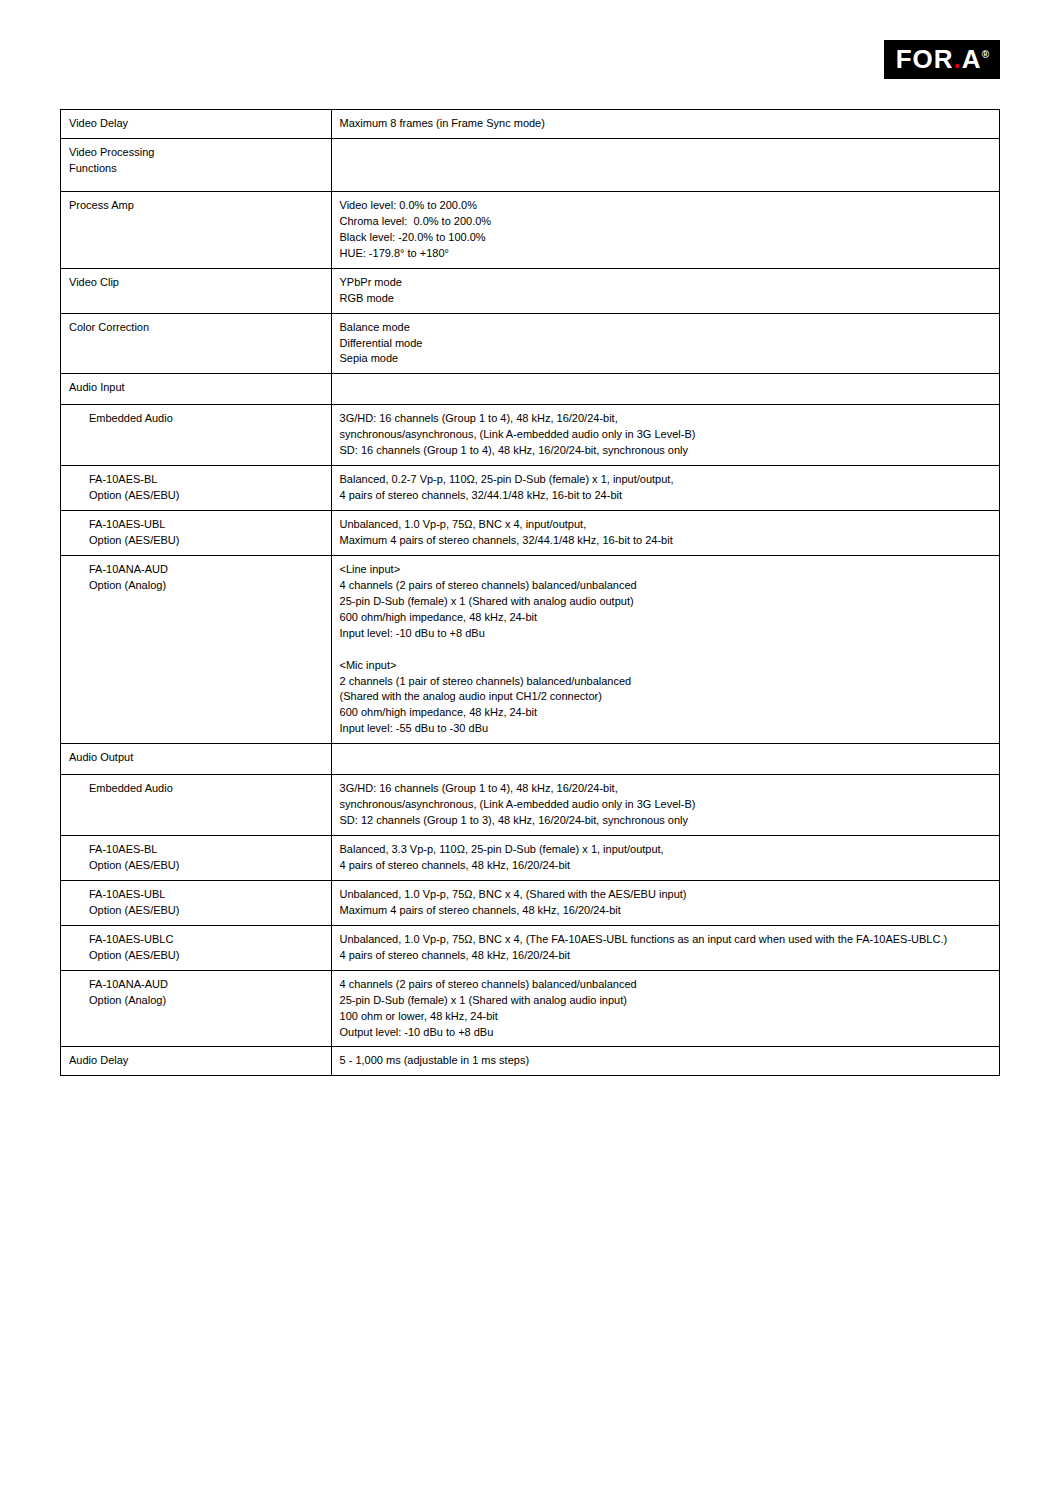FOR. A®
| Video Delay | Maximum 8 frames (in Frame Sync mode) |
| Video Processing Functions | |
| Process Amp | Video level: 0.0% to 200.0% Chroma level: 0.0% to 200.0% Black level: -20.0% to 100.0% HUE: -179.8° to +180° |
| Video Clip | YPbPr mode RGB mode |
| Color Correction | Balance mode Differential mode Sepia mode |
| Audio Input | |
| Embedded Audio | 3G/HD: 16 channels (Group 1 to 4), 48 kHz, 16/20/24-bit, synchronous/asynchronous, (Link A-embedded audio only in 3G Level-B) SD: 16 channels (Group 1 to 4), 48 kHz, 16/20/24-bit, synchronous only |
| FA-10AES-BL Option (AES/EBU) | Balanced, 0.2-7 Vp-p, 110Ω, 25-pin D-Sub (female) x 1, input/output, 4 pairs of stereo channels, 32/44.1/48 kHz, 16-bit to 24-bit |
| FA-10AES-UBL Option (AES/EBU) | Unbalanced, 1.0 Vp-p, 75Ω, BNC x 4, input/output, Maximum 4 pairs of stereo channels, 32/44.1/48 kHz, 16-bit to 24-bit |
| FA-10ANA-AUD Option (Analog) | <Line input> 4 channels (2 pairs of stereo channels) balanced/unbalanced 25-pin D-Sub (female) x 1 (Shared with analog audio output) 600 ohm/high impedance, 48 kHz, 24-bit Input level: -10 dBu to +8 dBu <Mic input> 2 channels (1 pair of stereo channels) balanced/unbalanced (Shared with the analog audio input CH1/2 connector) 600 ohm/high impedance, 48 kHz, 24-bit Input level: -55 dBu to -30 dBu |
| Audio Output | |
| Embedded Audio | 3G/HD: 16 channels (Group 1 to 4), 48 kHz, 16/20/24-bit, synchronous/asynchronous, (Link A-embedded audio only in 3G Level-B) SD: 12 channels (Group 1 to 3), 48 kHz, 16/20/24-bit, synchronous only |
| FA-10AES-BL Option (AES/EBU) | Balanced, 3.3 Vp-p, 110Ω, 25-pin D-Sub (female) x 1, input/output, 4 pairs of stereo channels, 48 kHz, 16/20/24-bit |
| FA-10AES-UBL Option (AES/EBU) | Unbalanced, 1.0 Vp-p, 75Ω, BNC x 4, (Shared with the AES/EBU input) Maximum 4 pairs of stereo channels, 48 kHz, 16/20/24-bit |
| FA-10AES-UBLC Option (AES/EBU) | Unbalanced, 1.0 Vp-p, 75Ω, BNC x 4, (The FA-10AES-UBL functions as an input card when used with the FA-10AES-UBLC.) 4 pairs of stereo channels, 48 kHz, 16/20/24-bit |
| FA-10ANA-AUD Option (Analog) | 4 channels (2 pairs of stereo channels) balanced/unbalanced 25-pin D-Sub (female) x 1 (Shared with analog audio input) 100 ohm or lower, 48 kHz, 24-bit Output level: -10 dBu to +8 dBu |
| Audio Delay | 5 - 1,000 ms (adjustable in 1 ms steps) |